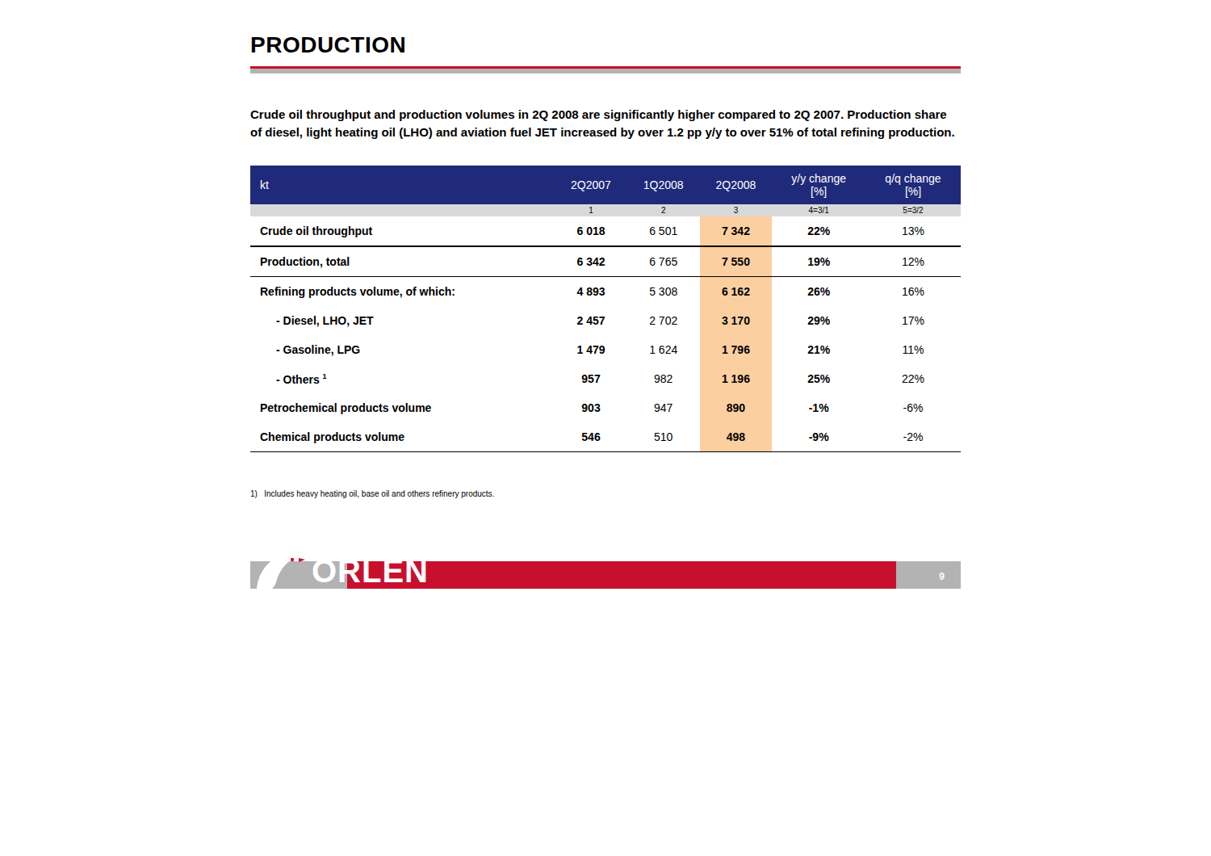PRODUCTION
Crude oil throughput and production volumes in 2Q 2008 are significantly higher compared to 2Q 2007. Production share of diesel, light heating oil (LHO) and aviation fuel JET increased by over 1.2 pp y/y to over 51% of total refining production.
| kt | 2Q2007 | 1Q2008 | 2Q2008 | y/y change [%] | q/q change [%] |
| --- | --- | --- | --- | --- | --- |
| | 1 | 2 | 3 | 4=3/1 | 5=3/2 |
| Crude oil throughput | 6 018 | 6 501 | 7 342 | 22% | 13% |
| Production, total | 6 342 | 6 765 | 7 550 | 19% | 12% |
| Refining products volume, of which: | 4 893 | 5 308 | 6 162 | 26% | 16% |
| - Diesel, LHO, JET | 2 457 | 2 702 | 3 170 | 29% | 17% |
| - Gasoline, LPG | 1 479 | 1 624 | 1 796 | 21% | 11% |
| - Others 1 | 957 | 982 | 1 196 | 25% | 22% |
| Petrochemical products volume | 903 | 947 | 890 | -1% | -6% |
| Chemical products volume | 546 | 510 | 498 | -9% | -2% |
1) Includes heavy heating oil, base oil and others refinery products.
9
ORLEN